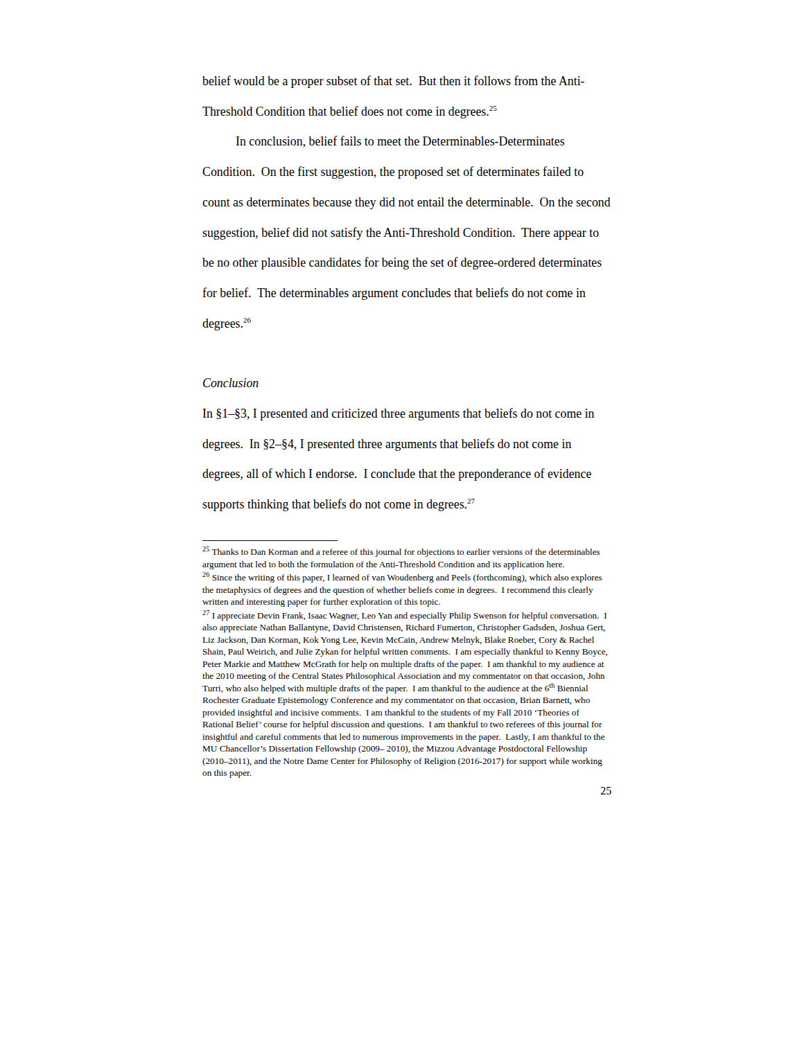belief would be a proper subset of that set. But then it follows from the Anti-Threshold Condition that belief does not come in degrees.25
In conclusion, belief fails to meet the Determinables-Determinates Condition. On the first suggestion, the proposed set of determinates failed to count as determinates because they did not entail the determinable. On the second suggestion, belief did not satisfy the Anti-Threshold Condition. There appear to be no other plausible candidates for being the set of degree-ordered determinates for belief. The determinables argument concludes that beliefs do not come in degrees.26
Conclusion
In §1–§3, I presented and criticized three arguments that beliefs do not come in degrees. In §2–§4, I presented three arguments that beliefs do not come in degrees, all of which I endorse. I conclude that the preponderance of evidence supports thinking that beliefs do not come in degrees.27
25 Thanks to Dan Korman and a referee of this journal for objections to earlier versions of the determinables argument that led to both the formulation of the Anti-Threshold Condition and its application here.
26 Since the writing of this paper, I learned of van Woudenberg and Peels (forthcoming), which also explores the metaphysics of degrees and the question of whether beliefs come in degrees. I recommend this clearly written and interesting paper for further exploration of this topic.
27 I appreciate Devin Frank, Isaac Wagner, Leo Yan and especially Philip Swenson for helpful conversation. I also appreciate Nathan Ballantyne, David Christensen, Richard Fumerton, Christopher Gadsden, Joshua Gert, Liz Jackson, Dan Korman, Kok Yong Lee, Kevin McCain, Andrew Melnyk, Blake Roeber, Cory & Rachel Shain, Paul Weirich, and Julie Zykan for helpful written comments. I am especially thankful to Kenny Boyce, Peter Markie and Matthew McGrath for help on multiple drafts of the paper. I am thankful to my audience at the 2010 meeting of the Central States Philosophical Association and my commentator on that occasion, John Turri, who also helped with multiple drafts of the paper. I am thankful to the audience at the 6th Biennial Rochester Graduate Epistemology Conference and my commentator on that occasion, Brian Barnett, who provided insightful and incisive comments. I am thankful to the students of my Fall 2010 ‘Theories of Rational Belief’ course for helpful discussion and questions. I am thankful to two referees of this journal for insightful and careful comments that led to numerous improvements in the paper. Lastly, I am thankful to the MU Chancellor’s Dissertation Fellowship (2009– 2010), the Mizzou Advantage Postdoctoral Fellowship (2010–2011), and the Notre Dame Center for Philosophy of Religion (2016-2017) for support while working on this paper.
25